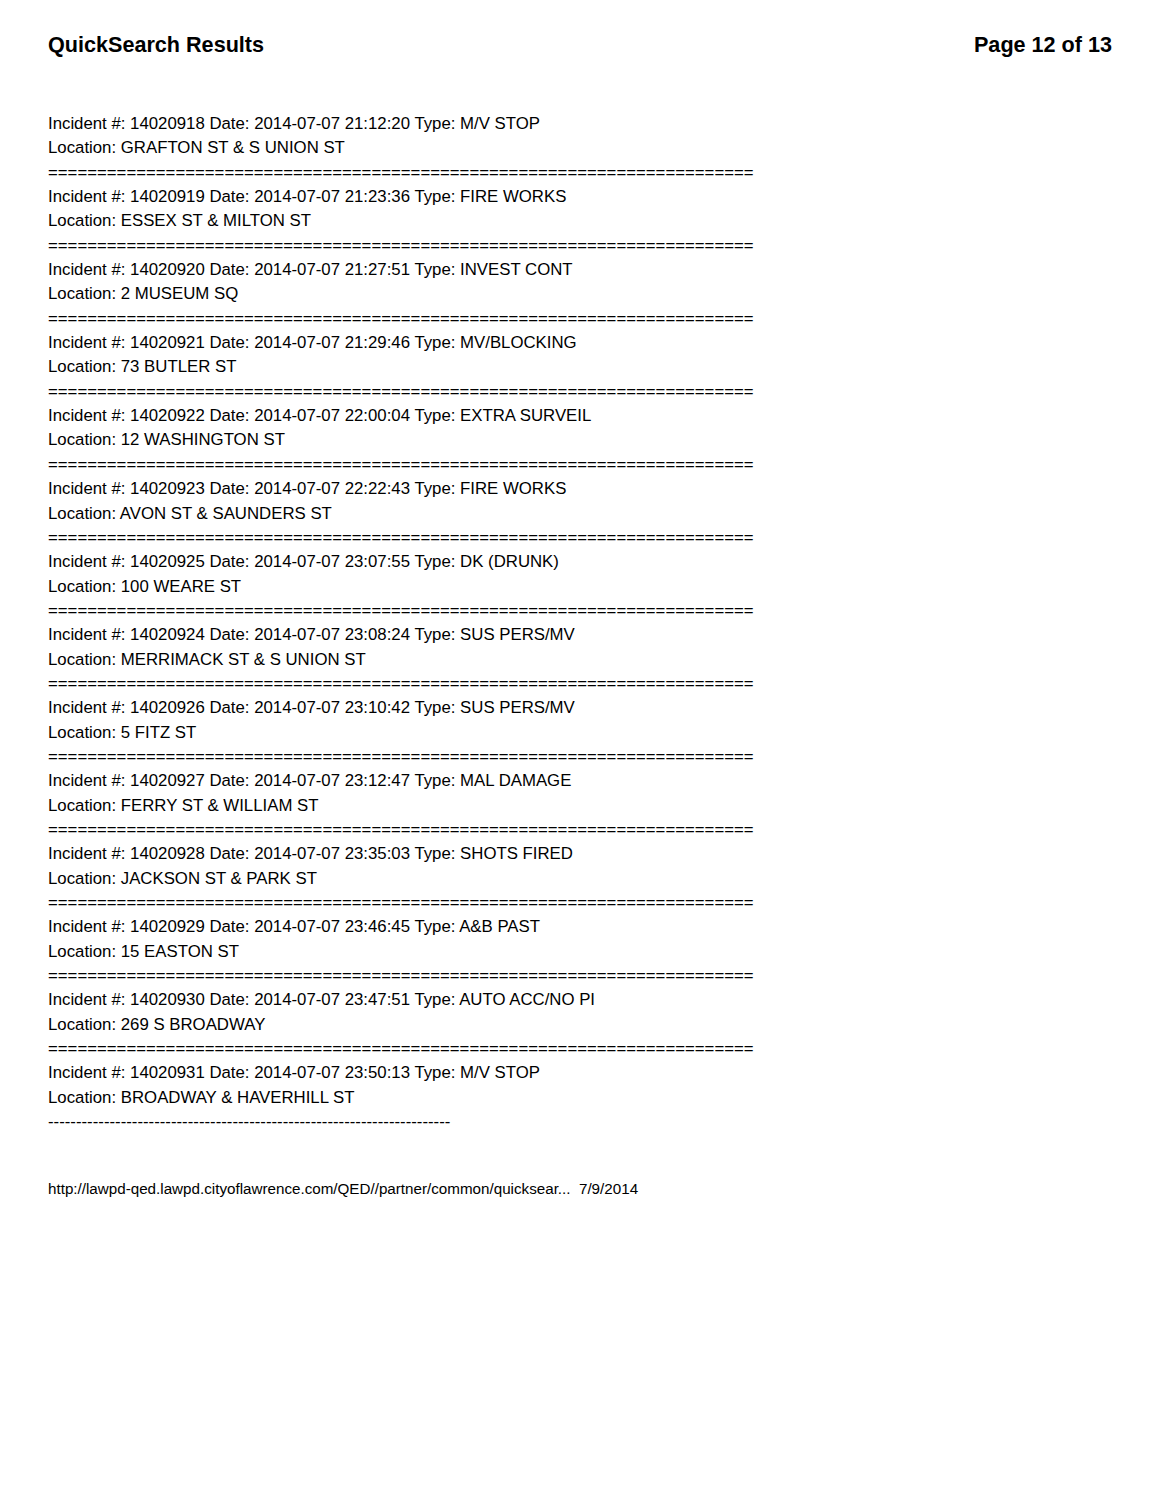QuickSearch Results Page 12 of 13
Incident #: 14020918 Date: 2014-07-07 21:12:20 Type: M/V STOP
Location: GRAFTON ST & S UNION ST
========================================================================
Incident #: 14020919 Date: 2014-07-07 21:23:36 Type: FIRE WORKS
Location: ESSEX ST & MILTON ST
========================================================================
Incident #: 14020920 Date: 2014-07-07 21:27:51 Type: INVEST CONT
Location: 2 MUSEUM SQ
========================================================================
Incident #: 14020921 Date: 2014-07-07 21:29:46 Type: MV/BLOCKING
Location: 73 BUTLER ST
========================================================================
Incident #: 14020922 Date: 2014-07-07 22:00:04 Type: EXTRA SURVEIL
Location: 12 WASHINGTON ST
========================================================================
Incident #: 14020923 Date: 2014-07-07 22:22:43 Type: FIRE WORKS
Location: AVON ST & SAUNDERS ST
========================================================================
Incident #: 14020925 Date: 2014-07-07 23:07:55 Type: DK (DRUNK)
Location: 100 WEARE ST
========================================================================
Incident #: 14020924 Date: 2014-07-07 23:08:24 Type: SUS PERS/MV
Location: MERRIMACK ST & S UNION ST
========================================================================
Incident #: 14020926 Date: 2014-07-07 23:10:42 Type: SUS PERS/MV
Location: 5 FITZ ST
========================================================================
Incident #: 14020927 Date: 2014-07-07 23:12:47 Type: MAL DAMAGE
Location: FERRY ST & WILLIAM ST
========================================================================
Incident #: 14020928 Date: 2014-07-07 23:35:03 Type: SHOTS FIRED
Location: JACKSON ST & PARK ST
========================================================================
Incident #: 14020929 Date: 2014-07-07 23:46:45 Type: A&B PAST
Location: 15 EASTON ST
========================================================================
Incident #: 14020930 Date: 2014-07-07 23:47:51 Type: AUTO ACC/NO PI
Location: 269 S BROADWAY
========================================================================
Incident #: 14020931 Date: 2014-07-07 23:50:13 Type: M/V STOP
Location: BROADWAY & HAVERHILL ST
------------------------------------------------------------------------
http://lawpd-qed.lawpd.cityoflawrence.com/QED//partner/common/quicksear... 7/9/2014